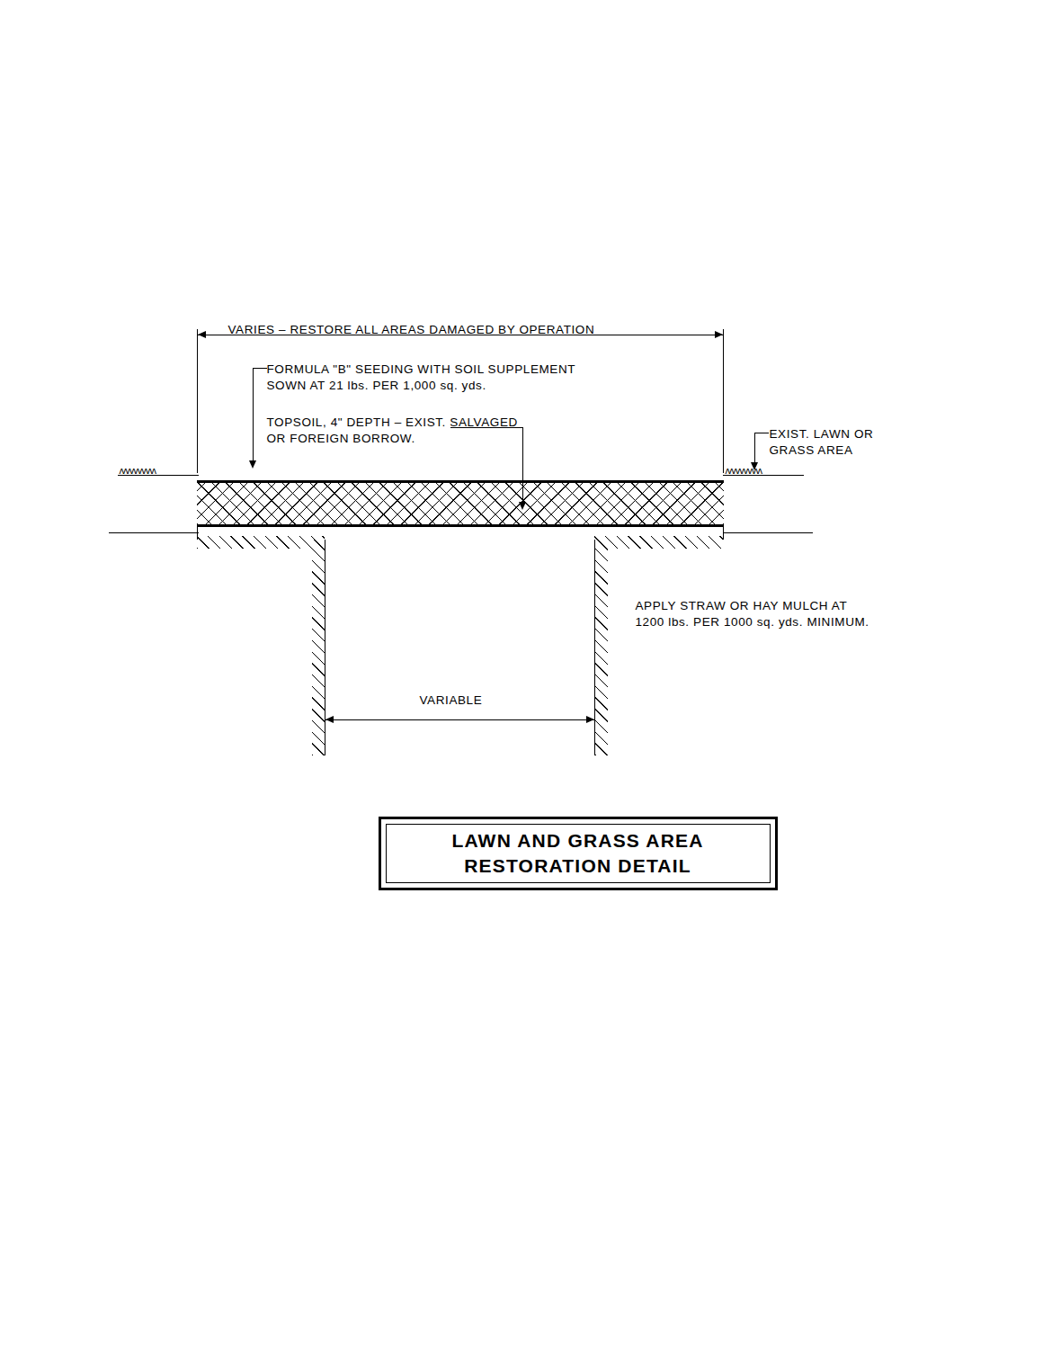VARIES – RESTORE ALL AREAS DAMAGED BY OPERATION
FORMULA "B" SEEDING WITH SOIL SUPPLEMENT
SOWN AT 21 lbs. PER 1,000 sq. yds.
TOPSOIL, 4" DEPTH – EXIST. SALVAGED
OR FOREIGN BORROW.
EXIST. LAWN OR
GRASS AREA
ʌʌʌʌʌʌʌʌʌ
ʌʌʌʌʌʌʌʌʌ
APPLY STRAW OR HAY MULCH AT
1200 lbs. PER 1000 sq. yds. MINIMUM.
VARIABLE
LAWN AND GRASS AREA
RESTORATION DETAIL